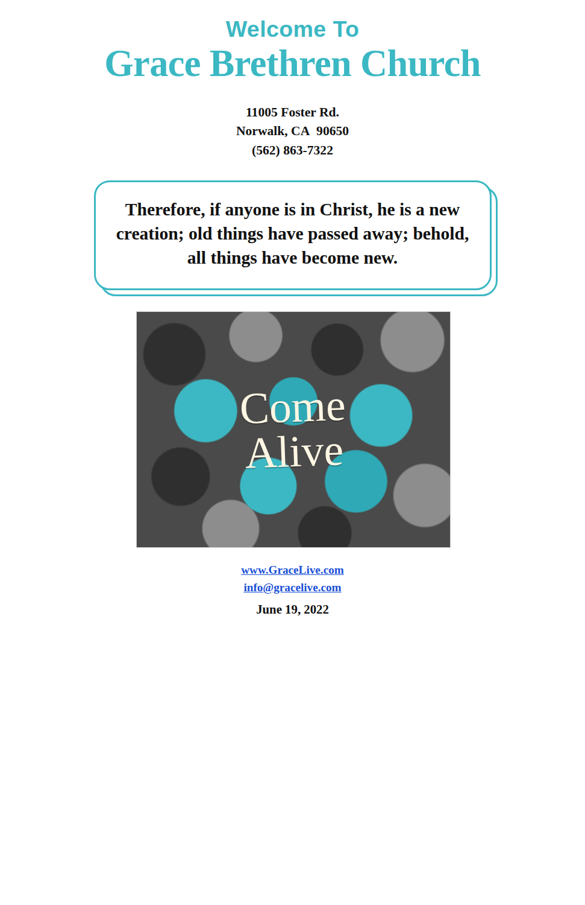Welcome To
Grace Brethren Church
11005 Foster Rd.
Norwalk, CA 90650
(562) 863-7322
Therefore, if anyone is in Christ, he is a new creation; old things have passed away; behold, all things have become new.
Come Alive
Come Alive
www.GraceLive.com info@gracelive.com
June 19, 2022